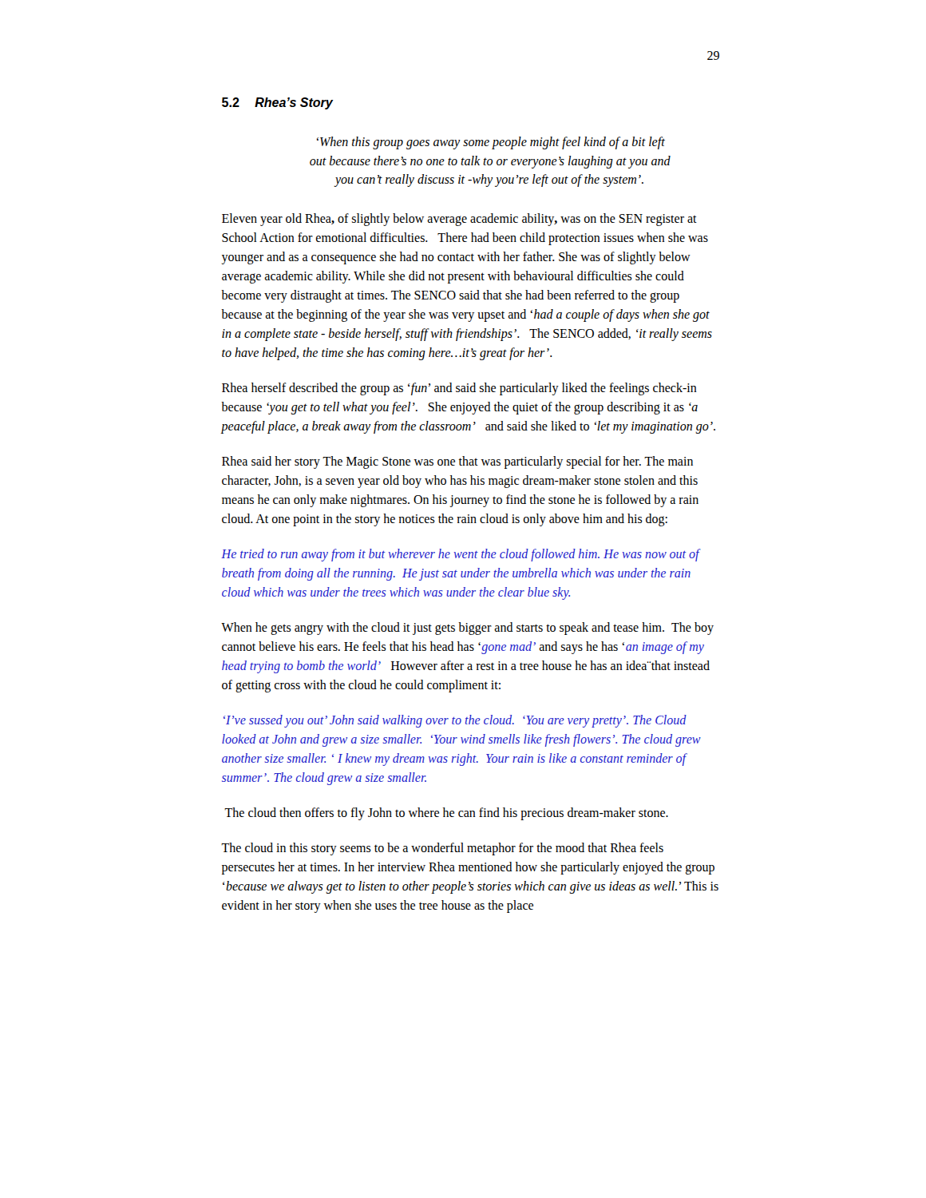29
5.2 Rhea’s Story
‘When this group goes away some people might feel kind of a bit left out because there’s no one to talk to or everyone’s laughing at you and you can’t really discuss it -why you’re left out of the system’.
Eleven year old Rhea, of slightly below average academic ability, was on the SEN register at School Action for emotional difficulties. There had been child protection issues when she was younger and as a consequence she had no contact with her father. She was of slightly below average academic ability. While she did not present with behavioural difficulties she could become very distraught at times. The SENCO said that she had been referred to the group because at the beginning of the year she was very upset and ‘had a couple of days when she got in a complete state - beside herself, stuff with friendships’. The SENCO added, ‘it really seems to have helped, the time she has coming here…it’s great for her’.
Rhea herself described the group as ‘fun’ and said she particularly liked the feelings check-in because ‘you get to tell what you feel’. She enjoyed the quiet of the group describing it as ‘a peaceful place, a break away from the classroom’ and said she liked to ‘let my imagination go’.
Rhea said her story The Magic Stone was one that was particularly special for her. The main character, John, is a seven year old boy who has his magic dream-maker stone stolen and this means he can only make nightmares. On his journey to find the stone he is followed by a rain cloud. At one point in the story he notices the rain cloud is only above him and his dog:
He tried to run away from it but wherever he went the cloud followed him. He was now out of breath from doing all the running. He just sat under the umbrella which was under the rain cloud which was under the trees which was under the clear blue sky.
When he gets angry with the cloud it just gets bigger and starts to speak and tease him. The boy cannot believe his ears. He feels that his head has ‘gone mad’ and says he has ‘an image of my head trying to bomb the world’ However after a rest in a tree house he has an idea¨that instead of getting cross with the cloud he could compliment it:
‘I’ve sussed you out’ John said walking over to the cloud. ‘You are very pretty’. The Cloud looked at John and grew a size smaller. ‘Your wind smells like fresh flowers’. The cloud grew another size smaller. ‘ I knew my dream was right. Your rain is like a constant reminder of summer’. The cloud grew a size smaller.
The cloud then offers to fly John to where he can find his precious dream-maker stone.
The cloud in this story seems to be a wonderful metaphor for the mood that Rhea feels persecutes her at times. In her interview Rhea mentioned how she particularly enjoyed the group ‘because we always get to listen to other people’s stories which can give us ideas as well.’ This is evident in her story when she uses the tree house as the place